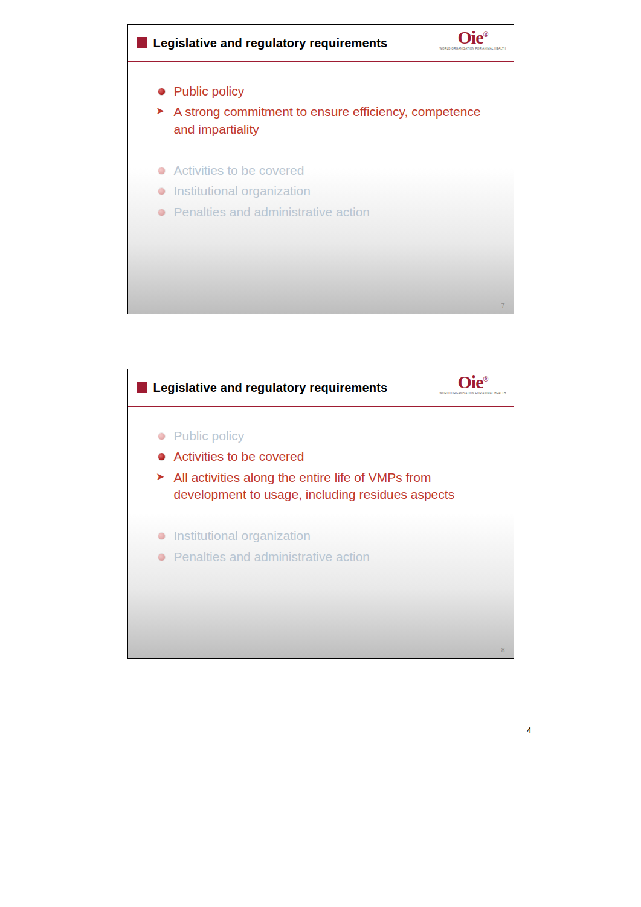Legislative and regulatory requirements
Oie®
WORLD ORGANISATION FOR ANIMAL HEALTH
Public policy
A strong commitment to ensure efficiency, competence and impartiality
Activities to be covered
Institutional organization
Penalties and administrative action
7
Legislative and regulatory requirements
Oie®
WORLD ORGANISATION FOR ANIMAL HEALTH
Public policy
Activities to be covered
All activities along the entire life of VMPs from development to usage, including residues aspects
Institutional organization
Penalties and administrative action
8
4